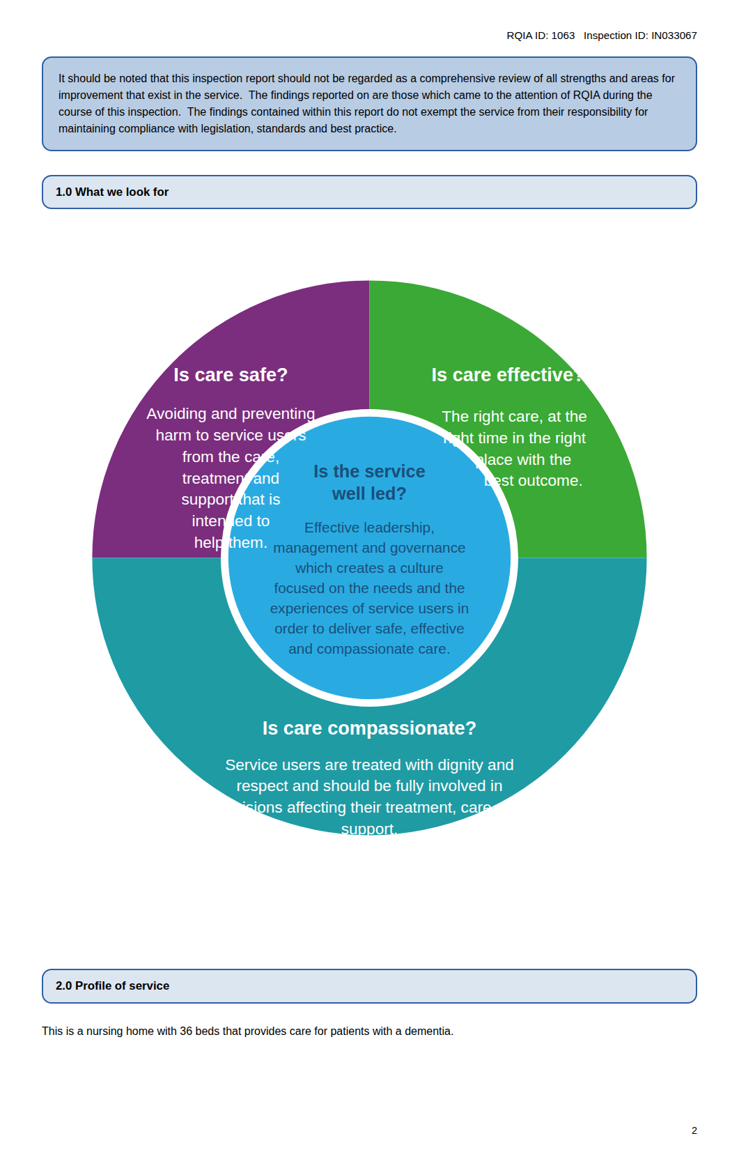RQIA ID: 1063 Inspection ID: IN033067
It should be noted that this inspection report should not be regarded as a comprehensive review of all strengths and areas for improvement that exist in the service. The findings reported on are those which came to the attention of RQIA during the course of this inspection. The findings contained within this report do not exempt the service from their responsibility for maintaining compliance with legislation, standards and best practice.
1.0 What we look for
Is care safe? Avoiding and preventing harm to service users from the care, treatment and support that is intended to help them. Is care effective? The right care, at the right time in the right place with the best outcome. Is care compassionate? Service users are treated with dignity and respect and should be fully involved in decisions affecting their treatment, care and support. Is the service well led? Effective leadership, management and governance which creates a culture focused on the needs and the experiences of service users in order to deliver safe, effective and compassionate care.
2.0 Profile of service
This is a nursing home with 36 beds that provides care for patients with a dementia.
2